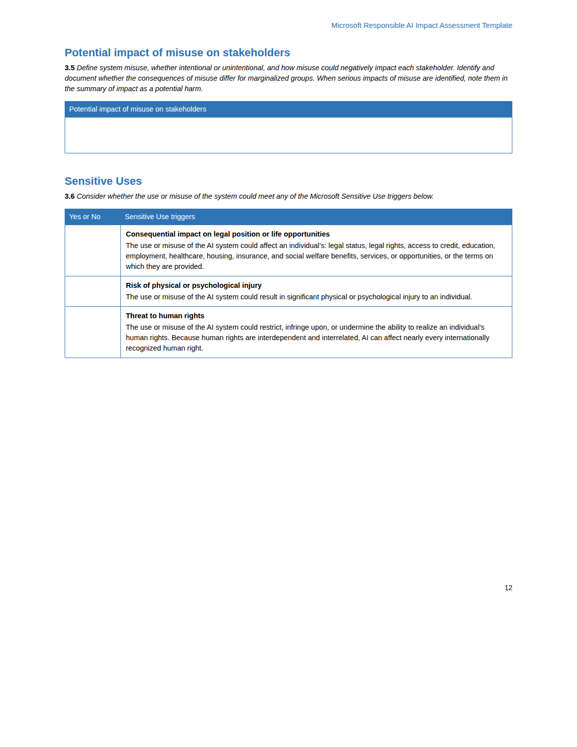Microsoft Responsible AI Impact Assessment Template
Potential impact of misuse on stakeholders
3.5 Define system misuse, whether intentional or unintentional, and how misuse could negatively impact each stakeholder. Identify and document whether the consequences of misuse differ for marginalized groups. When serious impacts of misuse are identified, note them in the summary of impact as a potential harm.
| Potential impact of misuse on stakeholders |
| --- |
Sensitive Uses
3.6 Consider whether the use or misuse of the system could meet any of the Microsoft Sensitive Use triggers below.
| Yes or No | Sensitive Use triggers |
| --- | --- |
| | Consequential impact on legal position or life opportunities The use or misuse of the AI system could affect an individual’s: legal status, legal rights, access to credit, education, employment, healthcare, housing, insurance, and social welfare benefits, services, or opportunities, or the terms on which they are provided. |
| | Risk of physical or psychological injury The use or misuse of the AI system could result in significant physical or psychological injury to an individual. |
| | Threat to human rights The use or misuse of the AI system could restrict, infringe upon, or undermine the ability to realize an individual’s human rights. Because human rights are interdependent and interrelated, AI can affect nearly every internationally recognized human right. |
12